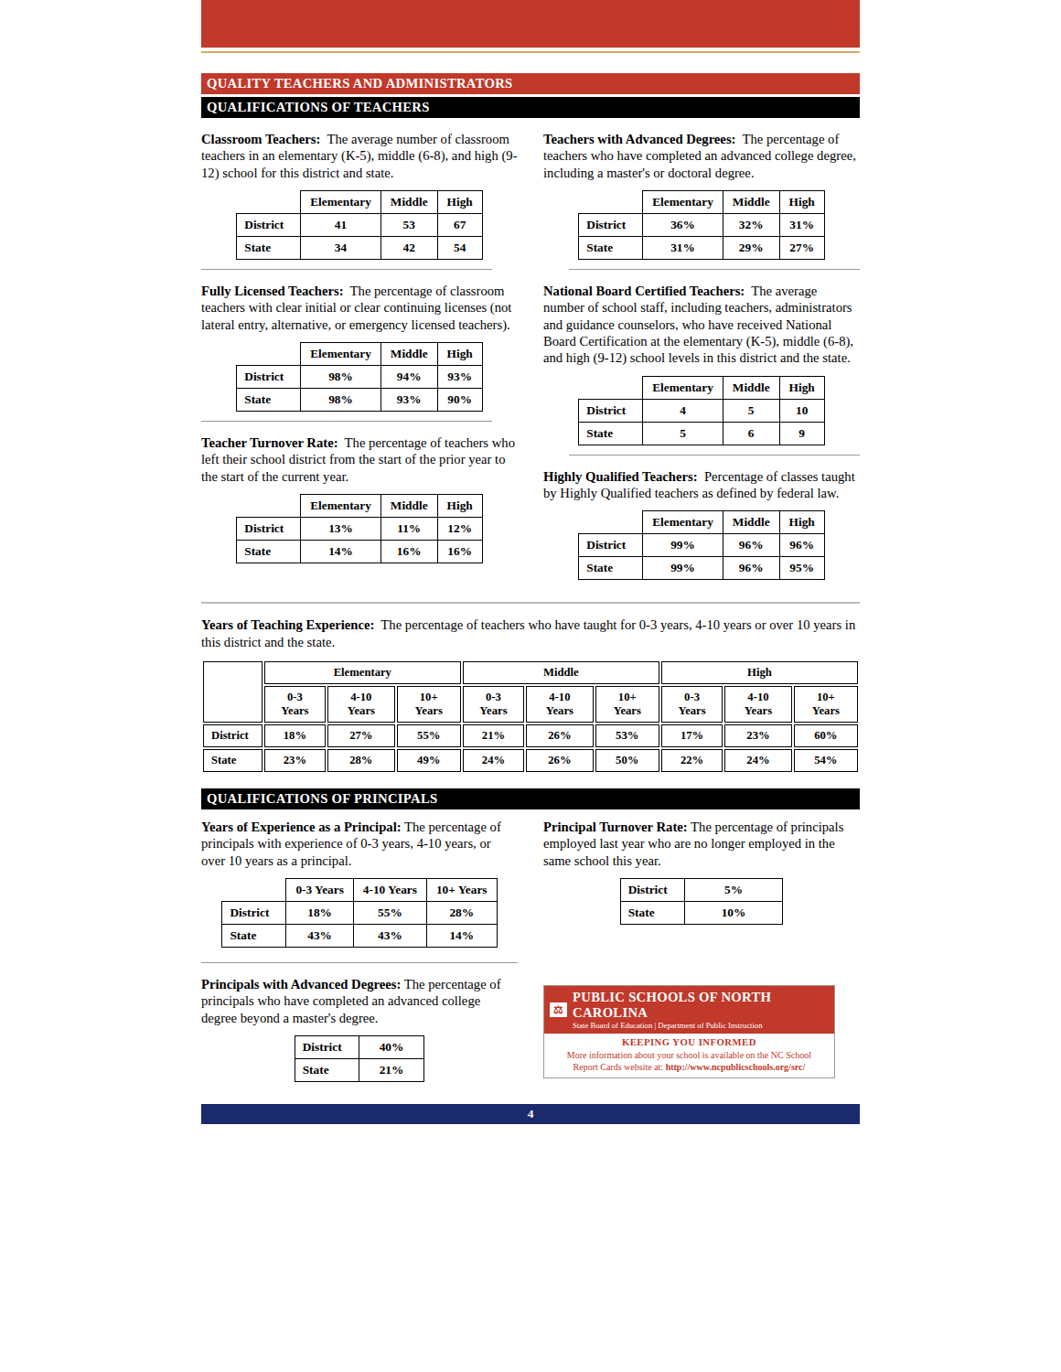QUALITY TEACHERS AND ADMINISTRATORS
QUALIFICATIONS OF TEACHERS
Classroom Teachers: The average number of classroom teachers in an elementary (K-5), middle (6-8), and high (9-12) school for this district and state.
| | Elementary | Middle | High |
| --- | --- | --- | --- |
| District | 41 | 53 | 67 |
| State | 34 | 42 | 54 |
Fully Licensed Teachers: The percentage of classroom teachers with clear initial or clear continuing licenses (not lateral entry, alternative, or emergency licensed teachers).
| | Elementary | Middle | High |
| --- | --- | --- | --- |
| District | 98% | 94% | 93% |
| State | 98% | 93% | 90% |
Teacher Turnover Rate: The percentage of teachers who left their school district from the start of the prior year to the start of the current year.
| | Elementary | Middle | High |
| --- | --- | --- | --- |
| District | 13% | 11% | 12% |
| State | 14% | 16% | 16% |
Teachers with Advanced Degrees: The percentage of teachers who have completed an advanced college degree, including a master's or doctoral degree.
| | Elementary | Middle | High |
| --- | --- | --- | --- |
| District | 36% | 32% | 31% |
| State | 31% | 29% | 27% |
National Board Certified Teachers: The average number of school staff, including teachers, administrators and guidance counselors, who have received National Board Certification at the elementary (K-5), middle (6-8), and high (9-12) school levels in this district and the state.
| | Elementary | Middle | High |
| --- | --- | --- | --- |
| District | 4 | 5 | 10 |
| State | 5 | 6 | 9 |
Highly Qualified Teachers: Percentage of classes taught by Highly Qualified teachers as defined by federal law.
| | Elementary | Middle | High |
| --- | --- | --- | --- |
| District | 99% | 96% | 96% |
| State | 99% | 96% | 95% |
Years of Teaching Experience: The percentage of teachers who have taught for 0-3 years, 4-10 years or over 10 years in this district and the state.
| | Elementary | Middle | High |
| --- | --- | --- | --- |
| 0-3 Years | 4-10 Years | 10+ Years | 0-3 Years | 4-10 Years | 10+ Years | 0-3 Years | 4-10 Years | 10+ Years |
| District | 18% | 27% | 55% | 21% | 26% | 53% | 17% | 23% | 60% |
| State | 23% | 28% | 49% | 24% | 26% | 50% | 22% | 24% | 54% |
QUALIFICATIONS OF PRINCIPALS
Years of Experience as a Principal: The percentage of principals with experience of 0-3 years, 4-10 years, or over 10 years as a principal.
| | 0-3 Years | 4-10 Years | 10+ Years |
| --- | --- | --- | --- |
| District | 18% | 55% | 28% |
| State | 43% | 43% | 14% |
Principal Turnover Rate: The percentage of principals employed last year who are no longer employed in the same school this year.
| District | 5% |
| State | 10% |
Principals with Advanced Degrees: The percentage of principals who have completed an advanced college degree beyond a master's degree.
| District | 40% |
| State | 21% |
⚖ PUBLIC SCHOOLS OF NORTH CAROLINA State Board of Education | Department of Public Instruction
KEEPING YOU INFORMED
More information about your school is available on the NC School
Report Cards website at: http://www.ncpublicschools.org/src/
4